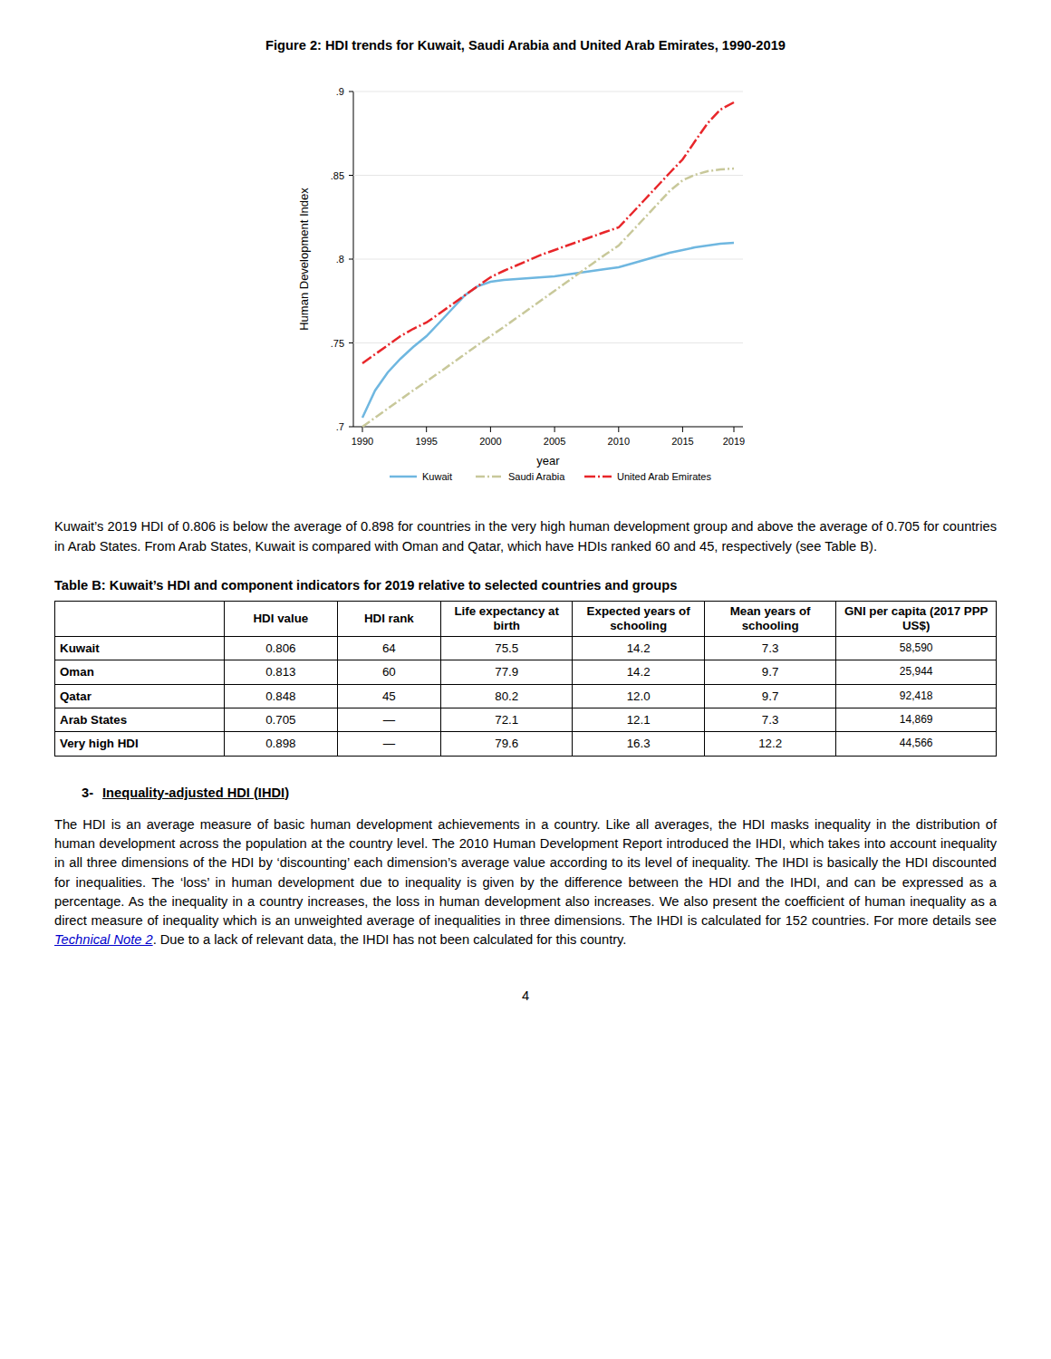Figure 2: HDI trends for Kuwait, Saudi Arabia and United Arab Emirates, 1990-2019
.7 .75 .8 .85 .9 1990 1995 2000 2005 2010 2015 2019 Human Development Index year Kuwait Saudi Arabia United Arab Emirates
Kuwait’s 2019 HDI of 0.806 is below the average of 0.898 for countries in the very high human development group and above the average of 0.705 for countries in Arab States. From Arab States, Kuwait is compared with Oman and Qatar, which have HDIs ranked 60 and 45, respectively (see Table B).
Table B: Kuwait’s HDI and component indicators for 2019 relative to selected countries and groups
| | HDI value | HDI rank | Life expectancy at birth | Expected years of schooling | Mean years of schooling | GNI per capita (2017 PPP US$) |
| --- | --- | --- | --- | --- | --- | --- |
| Kuwait | 0.806 | 64 | 75.5 | 14.2 | 7.3 | 58,590 |
| Oman | 0.813 | 60 | 77.9 | 14.2 | 9.7 | 25,944 |
| Qatar | 0.848 | 45 | 80.2 | 12.0 | 9.7 | 92,418 |
| Arab States | 0.705 | — | 72.1 | 12.1 | 7.3 | 14,869 |
| Very high HDI | 0.898 | — | 79.6 | 16.3 | 12.2 | 44,566 |
3-Inequality-adjusted HDI (IHDI)
The HDI is an average measure of basic human development achievements in a country. Like all averages, the HDI masks inequality in the distribution of human development across the population at the country level. The 2010 Human Development Report introduced the IHDI, which takes into account inequality in all three dimensions of the HDI by ‘discounting’ each dimension’s average value according to its level of inequality. The IHDI is basically the HDI discounted for inequalities. The ‘loss’ in human development due to inequality is given by the difference between the HDI and the IHDI, and can be expressed as a percentage. As the inequality in a country increases, the loss in human development also increases. We also present the coefficient of human inequality as a direct measure of inequality which is an unweighted average of inequalities in three dimensions. The IHDI is calculated for 152 countries. For more details see Technical Note 2. Due to a lack of relevant data, the IHDI has not been calculated for this country.
4